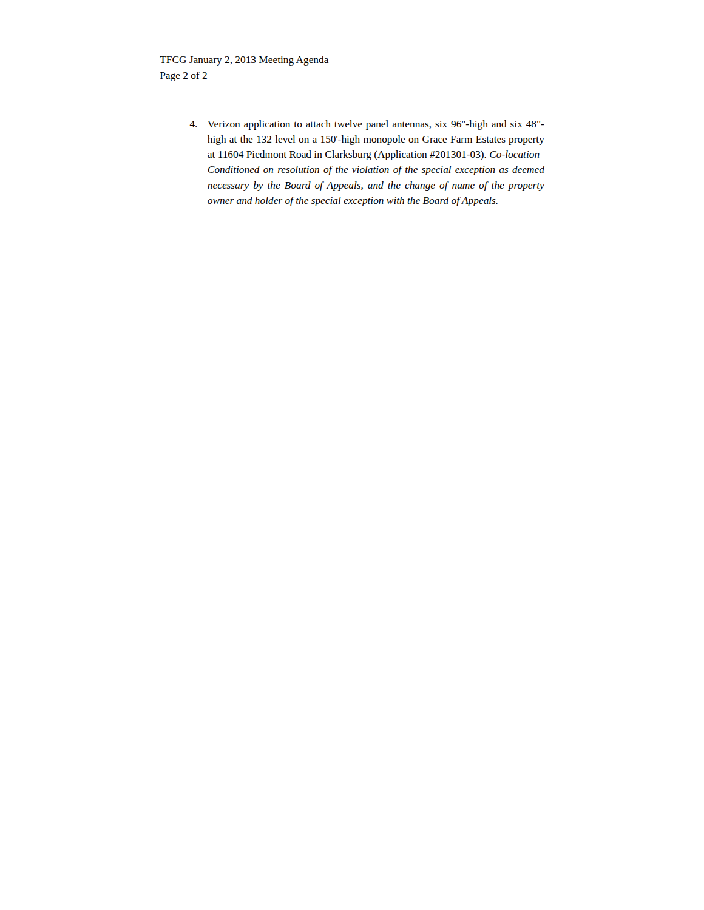TFCG January 2, 2013 Meeting Agenda
Page 2 of 2
4. Verizon application to attach twelve panel antennas, six 96"-high and six 48"-high at the 132 level on a 150'-high monopole on Grace Farm Estates property at 11604 Piedmont Road in Clarksburg (Application #201301-03). Co-location
Conditioned on resolution of the violation of the special exception as deemed necessary by the Board of Appeals, and the change of name of the property owner and holder of the special exception with the Board of Appeals.